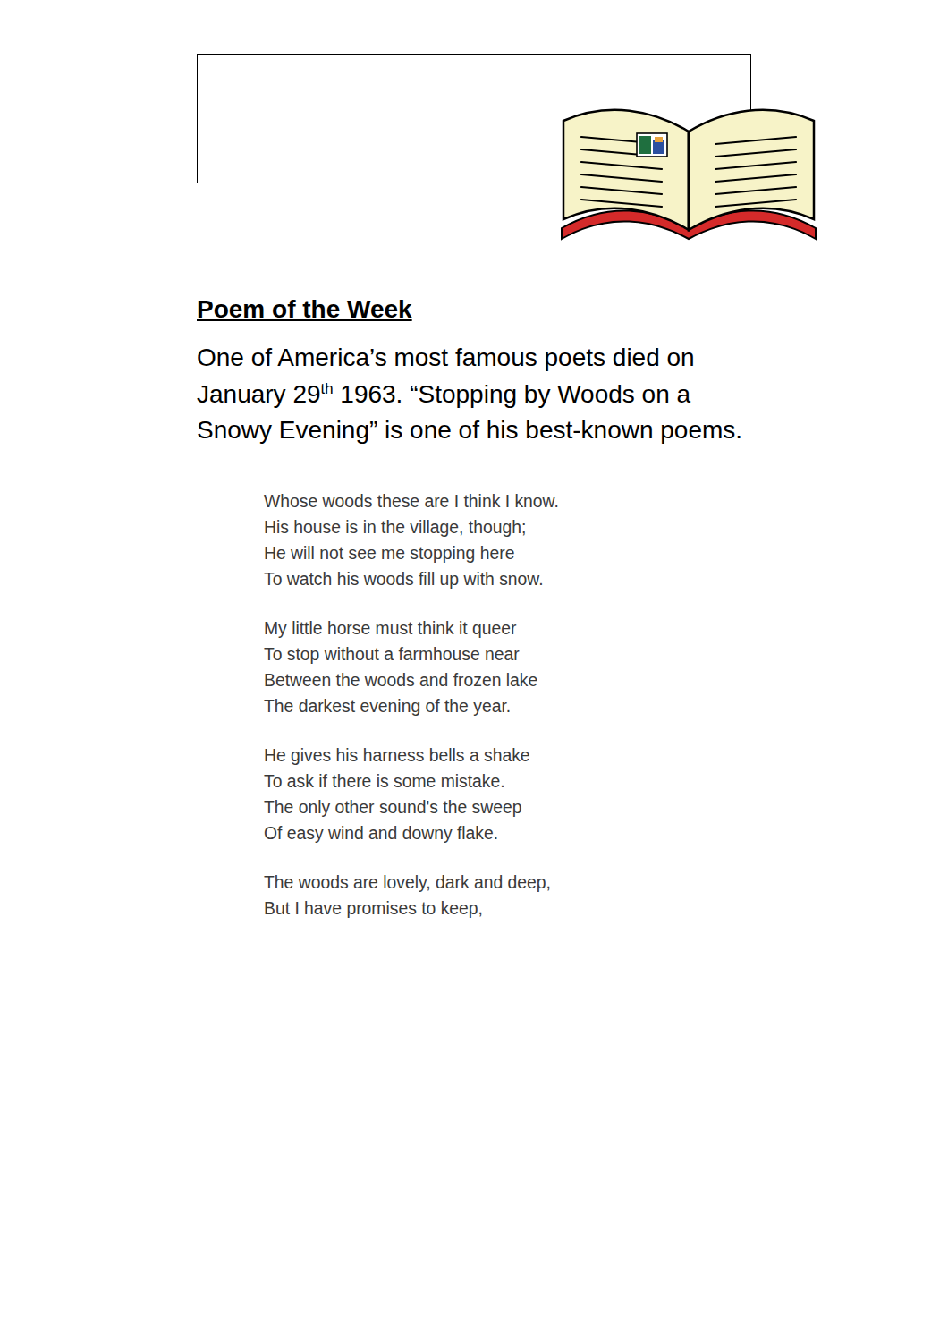Poem of the Week
One of America’s most famous poets died on January 29th 1963. “Stopping by Woods on a Snowy Evening” is one of his best-known poems.
Whose woods these are I think I know.
His house is in the village, though;
He will not see me stopping here
To watch his woods fill up with snow.
My little horse must think it queer
To stop without a farmhouse near
Between the woods and frozen lake
The darkest evening of the year.
He gives his harness bells a shake
To ask if there is some mistake.
The only other sound's the sweep
Of easy wind and downy flake.
The woods are lovely, dark and deep,
But I have promises to keep,